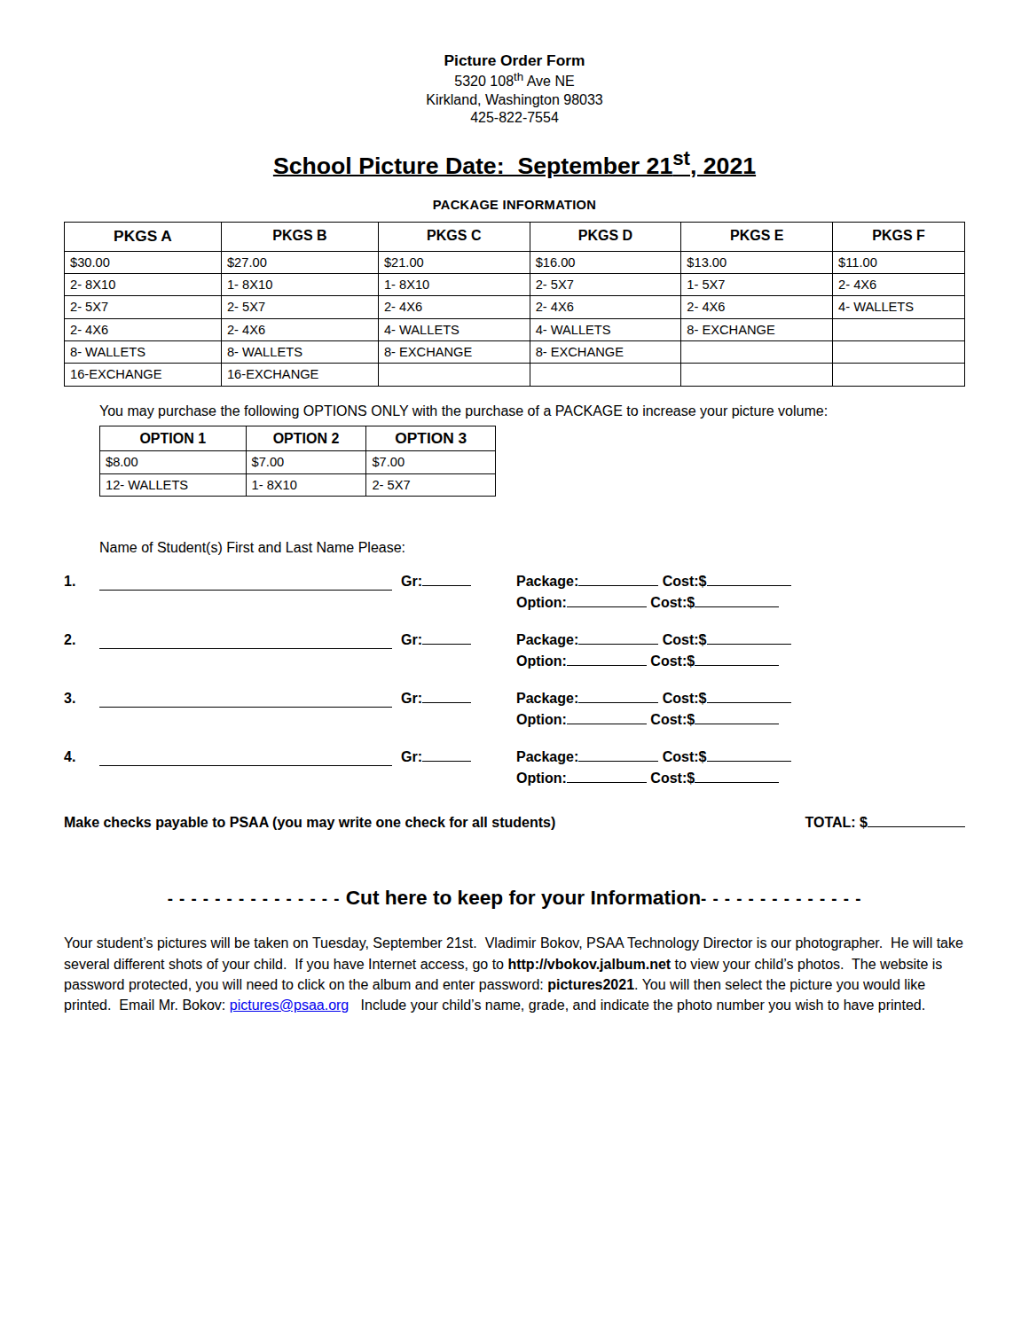Picture Order Form
5320 108th Ave NE
Kirkland, Washington 98033
425-822-7554
School Picture Date: September 21st, 2021
PACKAGE INFORMATION
| PKGS A | PKGS B | PKGS C | PKGS D | PKGS E | PKGS F |
| --- | --- | --- | --- | --- | --- |
| $30.00 | $27.00 | $21.00 | $16.00 | $13.00 | $11.00 |
| 2- 8X10 | 1- 8X10 | 1- 8X10 | 2- 5X7 | 1- 5X7 | 2- 4X6 |
| 2- 5X7 | 2- 5X7 | 2- 4X6 | 2- 4X6 | 2- 4X6 | 4- WALLETS |
| 2- 4X6 | 2- 4X6 | 4- WALLETS | 4- WALLETS | 8- EXCHANGE | |
| 8- WALLETS | 8- WALLETS | 8- EXCHANGE | 8- EXCHANGE | | |
| 16-EXCHANGE | 16-EXCHANGE | | | | |
You may purchase the following OPTIONS ONLY with the purchase of a PACKAGE to increase your picture volume:
| OPTION 1 | OPTION 2 | OPTION 3 |
| --- | --- | --- |
| $8.00 | $7.00 | $7.00 |
| 12- WALLETS | 1- 8X10 | 2- 5X7 |
Name of Student(s) First and Last Name Please:
1.
Gr:
Package: Cost:$
Option: Cost:$
2.
Gr:
Package: Cost:$
Option: Cost:$
3.
Gr:
Package: Cost:$
Option: Cost:$
4.
Gr:
Package: Cost:$
Option: Cost:$
Make checks payable to PSAA (you may write one check for all students)
TOTAL: $
- - - - - - - - - - - - - - - Cut here to keep for your Information- - - - - - - - - - - - - -
Your student’s pictures will be taken on Tuesday, September 21st. Vladimir Bokov, PSAA Technology Director is our photographer. He will take several different shots of your child. If you have Internet access, go to http://vbokov.jalbum.net to view your child’s photos. The website is password protected, you will need to click on the album and enter password: pictures2021. You will then select the picture you would like printed. Email Mr. Bokov: pictures@psaa.org Include your child’s name, grade, and indicate the photo number you wish to have printed.